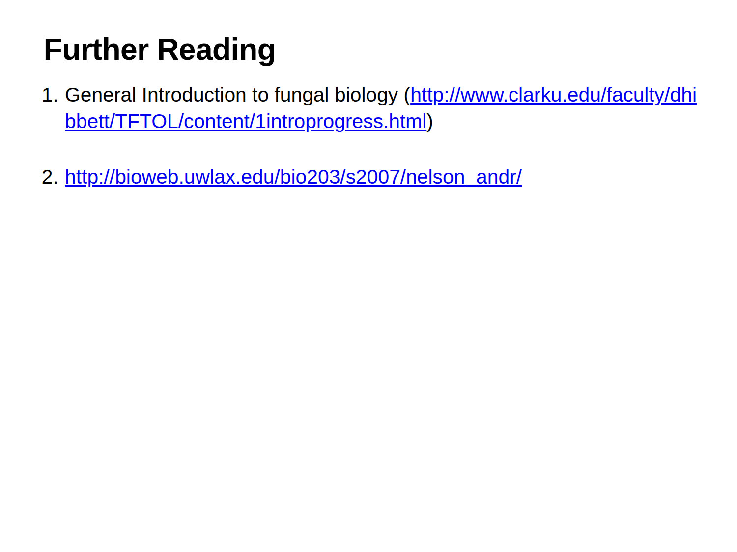Further Reading
General Introduction to fungal biology (http://www.clarku.edu/faculty/dhibbett/TFTOL/content/1introprogress.html)
http://bioweb.uwlax.edu/bio203/s2007/nelson_andr/